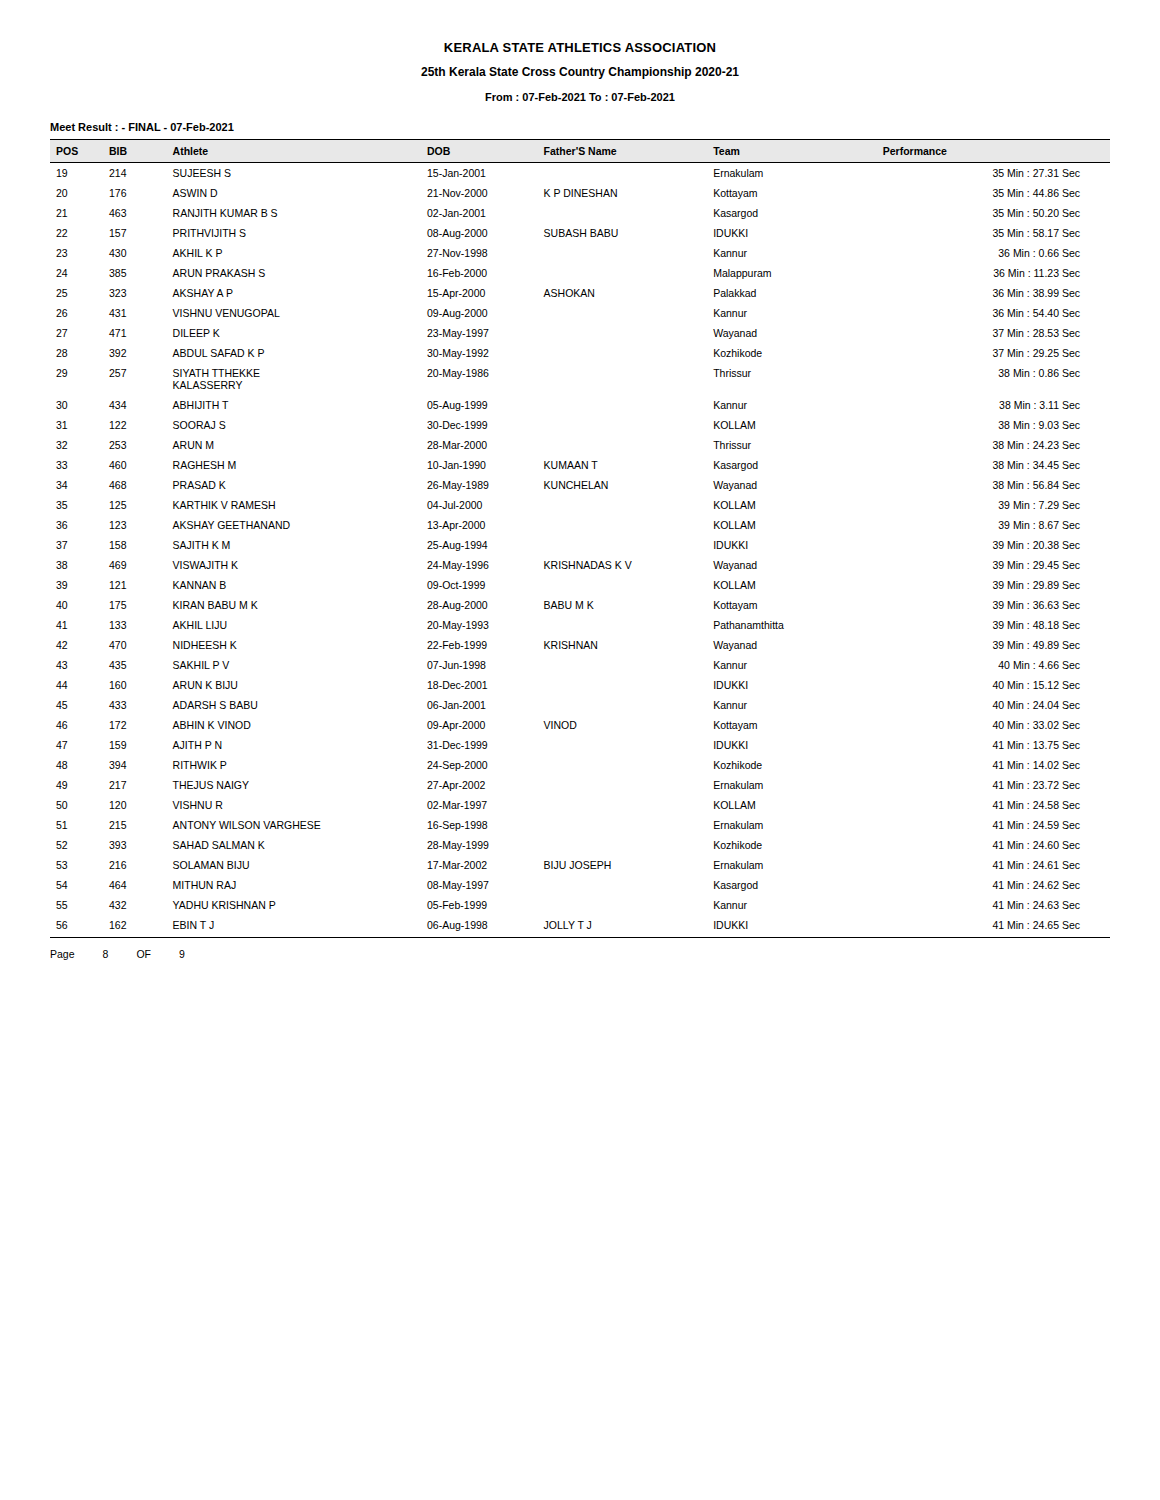KERALA STATE ATHLETICS ASSOCIATION
25th Kerala State Cross Country Championship 2020-21
From : 07-Feb-2021 To : 07-Feb-2021
Meet Result : - FINAL - 07-Feb-2021
| POS | BIB | Athlete | DOB | Father'S Name | Team | Performance |
| --- | --- | --- | --- | --- | --- | --- |
| 19 | 214 | SUJEESH S | 15-Jan-2001 | | Ernakulam | 35 Min : 27.31 Sec |
| 20 | 176 | ASWIN D | 21-Nov-2000 | K P DINESHAN | Kottayam | 35 Min : 44.86 Sec |
| 21 | 463 | RANJITH KUMAR B S | 02-Jan-2001 | | Kasargod | 35 Min : 50.20 Sec |
| 22 | 157 | PRITHVIJITH S | 08-Aug-2000 | SUBASH BABU | IDUKKI | 35 Min : 58.17 Sec |
| 23 | 430 | AKHIL K P | 27-Nov-1998 | | Kannur | 36 Min : 0.66 Sec |
| 24 | 385 | ARUN PRAKASH S | 16-Feb-2000 | | Malappuram | 36 Min : 11.23 Sec |
| 25 | 323 | AKSHAY A P | 15-Apr-2000 | ASHOKAN | Palakkad | 36 Min : 38.99 Sec |
| 26 | 431 | VISHNU VENUGOPAL | 09-Aug-2000 | | Kannur | 36 Min : 54.40 Sec |
| 27 | 471 | DILEEP K | 23-May-1997 | | Wayanad | 37 Min : 28.53 Sec |
| 28 | 392 | ABDUL SAFAD K P | 30-May-1992 | | Kozhikode | 37 Min : 29.25 Sec |
| 29 | 257 | SIYATH TTHEKKE KALASSERRY | 20-May-1986 | | Thrissur | 38 Min : 0.86 Sec |
| 30 | 434 | ABHIJITH T | 05-Aug-1999 | | Kannur | 38 Min : 3.11 Sec |
| 31 | 122 | SOORAJ S | 30-Dec-1999 | | KOLLAM | 38 Min : 9.03 Sec |
| 32 | 253 | ARUN M | 28-Mar-2000 | | Thrissur | 38 Min : 24.23 Sec |
| 33 | 460 | RAGHESH M | 10-Jan-1990 | KUMAAN T | Kasargod | 38 Min : 34.45 Sec |
| 34 | 468 | PRASAD K | 26-May-1989 | KUNCHELAN | Wayanad | 38 Min : 56.84 Sec |
| 35 | 125 | KARTHIK V RAMESH | 04-Jul-2000 | | KOLLAM | 39 Min : 7.29 Sec |
| 36 | 123 | AKSHAY GEETHANAND | 13-Apr-2000 | | KOLLAM | 39 Min : 8.67 Sec |
| 37 | 158 | SAJITH K M | 25-Aug-1994 | | IDUKKI | 39 Min : 20.38 Sec |
| 38 | 469 | VISWAJITH K | 24-May-1996 | KRISHNADAS K V | Wayanad | 39 Min : 29.45 Sec |
| 39 | 121 | KANNAN B | 09-Oct-1999 | | KOLLAM | 39 Min : 29.89 Sec |
| 40 | 175 | KIRAN BABU M K | 28-Aug-2000 | BABU M K | Kottayam | 39 Min : 36.63 Sec |
| 41 | 133 | AKHIL LIJU | 20-May-1993 | | Pathanamthitta | 39 Min : 48.18 Sec |
| 42 | 470 | NIDHEESH K | 22-Feb-1999 | KRISHNAN | Wayanad | 39 Min : 49.89 Sec |
| 43 | 435 | SAKHIL P V | 07-Jun-1998 | | Kannur | 40 Min : 4.66 Sec |
| 44 | 160 | ARUN K BIJU | 18-Dec-2001 | | IDUKKI | 40 Min : 15.12 Sec |
| 45 | 433 | ADARSH S BABU | 06-Jan-2001 | | Kannur | 40 Min : 24.04 Sec |
| 46 | 172 | ABHIN K VINOD | 09-Apr-2000 | VINOD | Kottayam | 40 Min : 33.02 Sec |
| 47 | 159 | AJITH P N | 31-Dec-1999 | | IDUKKI | 41 Min : 13.75 Sec |
| 48 | 394 | RITHWIK P | 24-Sep-2000 | | Kozhikode | 41 Min : 14.02 Sec |
| 49 | 217 | THEJUS NAIGY | 27-Apr-2002 | | Ernakulam | 41 Min : 23.72 Sec |
| 50 | 120 | VISHNU R | 02-Mar-1997 | | KOLLAM | 41 Min : 24.58 Sec |
| 51 | 215 | ANTONY WILSON VARGHESE | 16-Sep-1998 | | Ernakulam | 41 Min : 24.59 Sec |
| 52 | 393 | SAHAD SALMAN K | 28-May-1999 | | Kozhikode | 41 Min : 24.60 Sec |
| 53 | 216 | SOLAMAN BIJU | 17-Mar-2002 | BIJU JOSEPH | Ernakulam | 41 Min : 24.61 Sec |
| 54 | 464 | MITHUN RAJ | 08-May-1997 | | Kasargod | 41 Min : 24.62 Sec |
| 55 | 432 | YADHU KRISHNAN P | 05-Feb-1999 | | Kannur | 41 Min : 24.63 Sec |
| 56 | 162 | EBIN T J | 06-Aug-1998 | JOLLY T J | IDUKKI | 41 Min : 24.65 Sec |
Page 8 OF 9